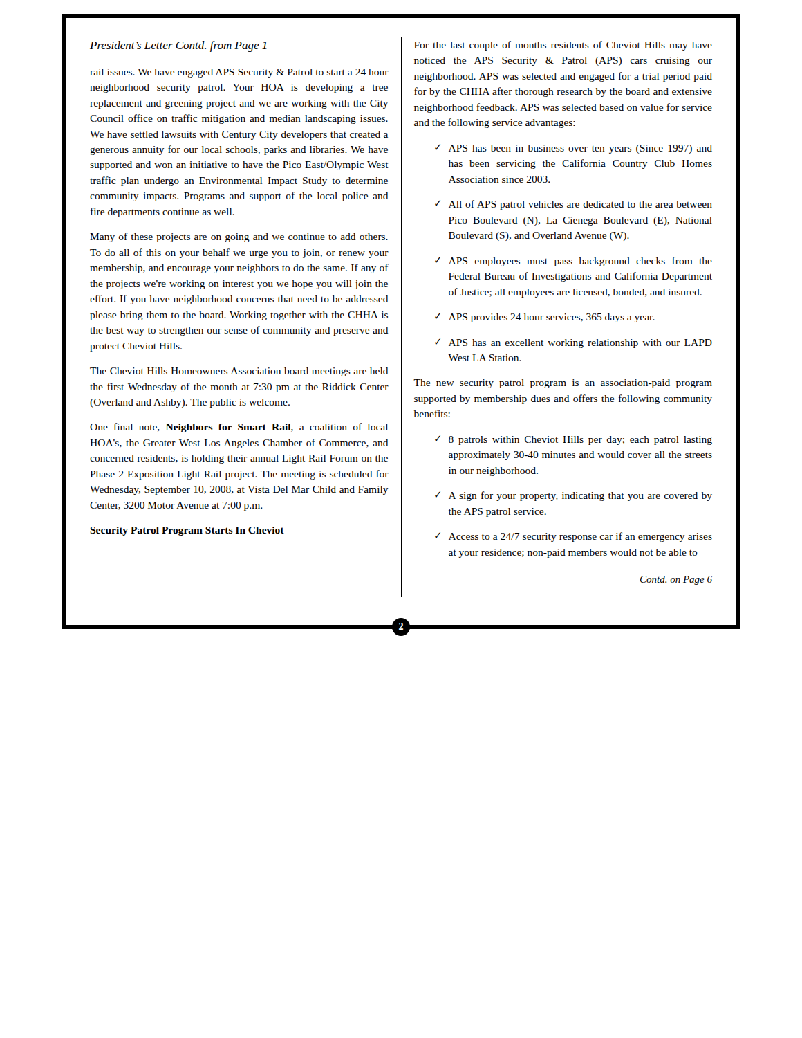President’s Letter Contd. from Page 1
rail issues. We have engaged APS Security & Patrol to start a 24 hour neighborhood security patrol. Your HOA is developing a tree replacement and greening project and we are working with the City Council office on traffic mitigation and median landscaping issues. We have settled lawsuits with Century City developers that created a generous annuity for our local schools, parks and libraries. We have supported and won an initiative to have the Pico East/Olympic West traffic plan undergo an Environmental Impact Study to determine community impacts. Programs and support of the local police and fire departments continue as well.
Many of these projects are on going and we continue to add others. To do all of this on your behalf we urge you to join, or renew your membership, and encourage your neighbors to do the same. If any of the projects we're working on interest you we hope you will join the effort. If you have neighborhood concerns that need to be addressed please bring them to the board. Working together with the CHHA is the best way to strengthen our sense of community and preserve and protect Cheviot Hills.
The Cheviot Hills Homeowners Association board meetings are held the first Wednesday of the month at 7:30 pm at the Riddick Center (Overland and Ashby). The public is welcome.
One final note, Neighbors for Smart Rail, a coalition of local HOA's, the Greater West Los Angeles Chamber of Commerce, and concerned residents, is holding their annual Light Rail Forum on the Phase 2 Exposition Light Rail project. The meeting is scheduled for Wednesday, September 10, 2008, at Vista Del Mar Child and Family Center, 3200 Motor Avenue at 7:00 p.m.
Security Patrol Program Starts In Cheviot
For the last couple of months residents of Cheviot Hills may have noticed the APS Security & Patrol (APS) cars cruising our neighborhood. APS was selected and engaged for a trial period paid for by the CHHA after thorough research by the board and extensive neighborhood feedback. APS was selected based on value for service and the following service advantages:
APS has been in business over ten years (Since 1997) and has been servicing the California Country Club Homes Association since 2003.
All of APS patrol vehicles are dedicated to the area between Pico Boulevard (N), La Cienega Boulevard (E), National Boulevard (S), and Overland Avenue (W).
APS employees must pass background checks from the Federal Bureau of Investigations and California Department of Justice; all employees are licensed, bonded, and insured.
APS provides 24 hour services, 365 days a year.
APS has an excellent working relationship with our LAPD West LA Station.
The new security patrol program is an association-paid program supported by membership dues and offers the following community benefits:
8 patrols within Cheviot Hills per day; each patrol lasting approximately 30-40 minutes and would cover all the streets in our neighborhood.
A sign for your property, indicating that you are covered by the APS patrol service.
Access to a 24/7 security response car if an emergency arises at your residence; non-paid members would not be able to
Contd. on Page 6
2